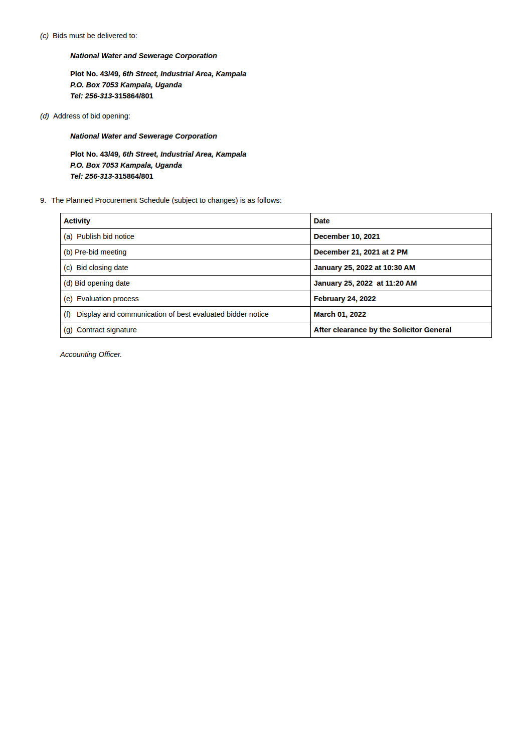(c)
Bids must be delivered to:
National Water and Sewerage Corporation
Plot No. 43/49, 6th Street, Industrial Area, Kampala
P.O. Box 7053 Kampala, Uganda
Tel: 256-313-315864/801
(d)
Address of bid opening:
National Water and Sewerage Corporation
Plot No. 43/49, 6th Street, Industrial Area, Kampala
P.O. Box 7053 Kampala, Uganda
Tel: 256-313-315864/801
9.
The Planned Procurement Schedule (subject to changes) is as follows:
| Activity | Date |
| --- | --- |
| (a) Publish bid notice | December 10, 2021 |
| (b) Pre-bid meeting | December 21, 2021 at 2 PM |
| (c) Bid closing date | January 25, 2022 at 10:30 AM |
| (d) Bid opening date | January 25, 2022 at 11:20 AM |
| (e) Evaluation process | February 24, 2022 |
| (f) Display and communication of best evaluated bidder notice | March 01, 2022 |
| (g) Contract signature | After clearance by the Solicitor General |
Accounting Officer.